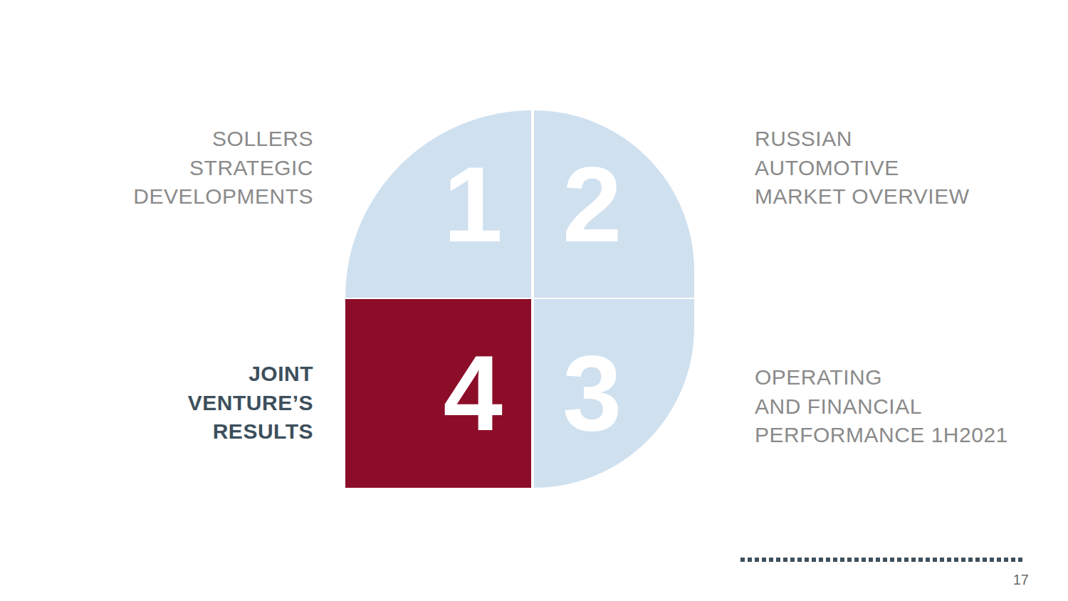1
2
3
4
SOLLERS
STRATEGIC
DEVELOPMENTS
RUSSIAN
AUTOMOTIVE
MARKET OVERVIEW
OPERATING
AND FINANCIAL
PERFORMANCE 1H2021
JOINT
VENTURE’S
RESULTS
17